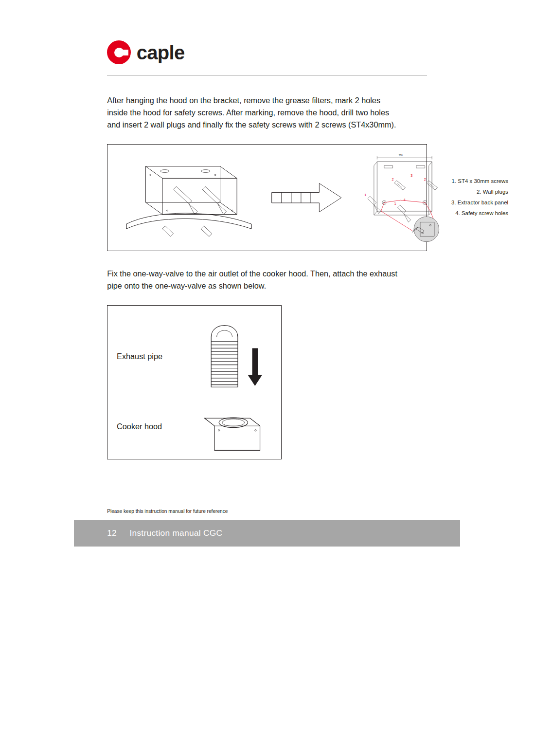caple
After hanging the hood on the bracket, remove the grease filters, mark 2 holes inside the hood for safety screws. After marking, remove the hood, drill two holes and insert 2 wall plugs and finally fix the safety screws with 2 screws (ST4x30mm).
260 3 2 2 4 1 1
1. ST4 x 30mm screws
2. Wall plugs
3. Extractor back panel
4. Safety screw holes
Fix the one-way-valve to the air outlet of the cooker hood. Then, attach the exhaust pipe onto the one-way-valve as shown below.
Exhaust pipe
Cooker hood
Please keep this instruction manual for future reference
12 Instruction manual CGC